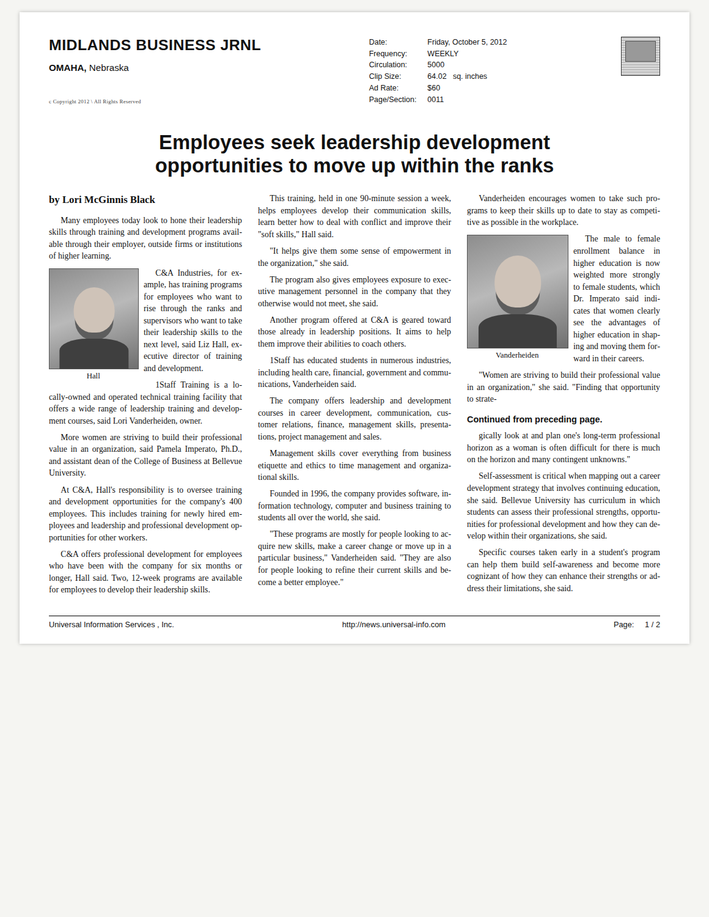MIDLANDS BUSINESS JRNL
OMAHA, Nebraska
c Copyright 2012 \ All Rights Reserved
| Date: | Friday, October 5, 2012 |
| Frequency: | WEEKLY |
| Circulation: | 5000 |
| Clip Size: | 64.02 sq. inches |
| Ad Rate: | $60 |
| Page/Section: | 0011 |
Employees seek leadership development
opportunities to move up within the ranks
by Lori McGinnis Black
Many employees today look to hone their leadership skills through training and development programs available through their employer, outside firms or institutions of higher learning.
Hall
C&A Industries, for example, has training programs for employees who want to rise through the ranks and supervisors who want to take their leadership skills to the next level, said Liz Hall, executive director of training and development.
1Staff Training is a locally-owned and operated technical training facility that offers a wide range of leadership training and development courses, said Lori Vanderheiden, owner.
More women are striving to build their professional value in an organization, said Pamela Imperato, Ph.D., and assistant dean of the College of Business at Bellevue University.
At C&A, Hall's responsibility is to oversee training and development opportunities for the company's 400 employees. This includes training for newly hired employees and leadership and professional development opportunities for other workers.
C&A offers professional development for employees who have been with the company for six months or longer, Hall said. Two, 12-week programs are available for employees to develop their leadership skills.
This training, held in one 90-minute session a week, helps employees develop their communication skills, learn better how to deal with conflict and improve their "soft skills," Hall said.
"It helps give them some sense of empowerment in the organization," she said.
The program also gives employees exposure to executive management personnel in the company that they otherwise would not meet, she said.
Another program offered at C&A is geared toward those already in leadership positions. It aims to help them improve their abilities to coach others.
1Staff has educated students in numerous industries, including health care, financial, government and communications, Vanderheiden said.
The company offers leadership and development courses in career development, communication, customer relations, finance, management skills, presentations, project management and sales.
Management skills cover everything from business etiquette and ethics to time management and organizational skills.
Founded in 1996, the company provides software, information technology, computer and business training to students all over the world, she said.
"These programs are mostly for people looking to acquire new skills, make a career change or move up in a particular business," Vanderheiden said. "They are also for people looking to refine their current skills and become a better employee."
Vanderheiden encourages women to take such programs to keep their skills up to date to stay as competitive as possible in the workplace.
Vanderheiden
The male to female enrollment balance in higher education is now weighted more strongly to female students, which Dr. Imperato said indicates that women clearly see the advantages of higher education in shaping and moving them forward in their careers.
"Women are striving to build their professional value in an organization," she said. "Finding that opportunity to strate-
Continued from preceding page.
gically look at and plan one's long-term professional horizon as a woman is often difficult for there is much on the horizon and many contingent unknowns."
Self-assessment is critical when mapping out a career development strategy that involves continuing education, she said. Bellevue University has curriculum in which students can assess their professional strengths, opportunities for professional development and how they can develop within their organizations, she said.
Specific courses taken early in a student's program can help them build self-awareness and become more cognizant of how they can enhance their strengths or address their limitations, she said.
Universal Information Services , Inc.
http://news.universal-info.com
Page: 1 / 2